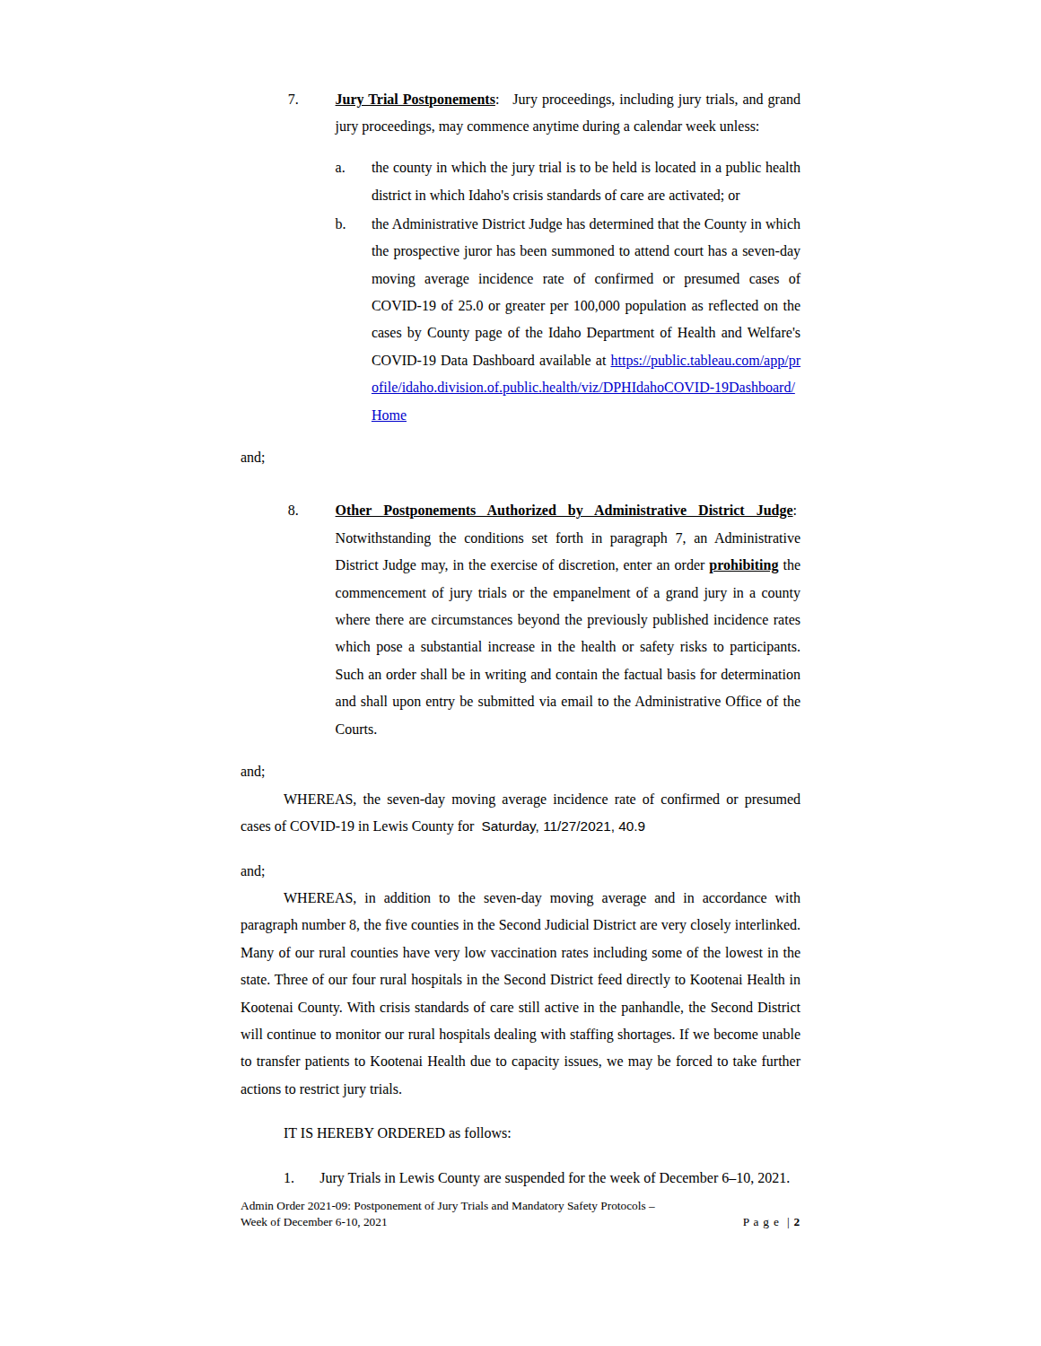7. Jury Trial Postponements: Jury proceedings, including jury trials, and grand jury proceedings, may commence anytime during a calendar week unless:
a. the county in which the jury trial is to be held is located in a public health district in which Idaho's crisis standards of care are activated; or
b. the Administrative District Judge has determined that the County in which the prospective juror has been summoned to attend court has a seven-day moving average incidence rate of confirmed or presumed cases of COVID-19 of 25.0 or greater per 100,000 population as reflected on the cases by County page of the Idaho Department of Health and Welfare's COVID-19 Data Dashboard available at https://public.tableau.com/app/profile/idaho.division.of.public.health/viz/DPHIdahoCOVID-19Dashboard/Home
and;
8. Other Postponements Authorized by Administrative District Judge: Notwithstanding the conditions set forth in paragraph 7, an Administrative District Judge may, in the exercise of discretion, enter an order prohibiting the commencement of jury trials or the empanelment of a grand jury in a county where there are circumstances beyond the previously published incidence rates which pose a substantial increase in the health or safety risks to participants. Such an order shall be in writing and contain the factual basis for determination and shall upon entry be submitted via email to the Administrative Office of the Courts.
and;
WHEREAS, the seven-day moving average incidence rate of confirmed or presumed cases of COVID-19 in Lewis County for Saturday, 11/27/2021, 40.9
and;
WHEREAS, in addition to the seven-day moving average and in accordance with paragraph number 8, the five counties in the Second Judicial District are very closely interlinked. Many of our rural counties have very low vaccination rates including some of the lowest in the state. Three of our four rural hospitals in the Second District feed directly to Kootenai Health in Kootenai County. With crisis standards of care still active in the panhandle, the Second District will continue to monitor our rural hospitals dealing with staffing shortages. If we become unable to transfer patients to Kootenai Health due to capacity issues, we may be forced to take further actions to restrict jury trials.
IT IS HEREBY ORDERED as follows:
1. Jury Trials in Lewis County are suspended for the week of December 6–10, 2021.
| Admin Order 2021-09: Postponement of Jury Trials and Mandatory Safety Protocols – Week of December 6-10, 2021 | P a g e / 2 |